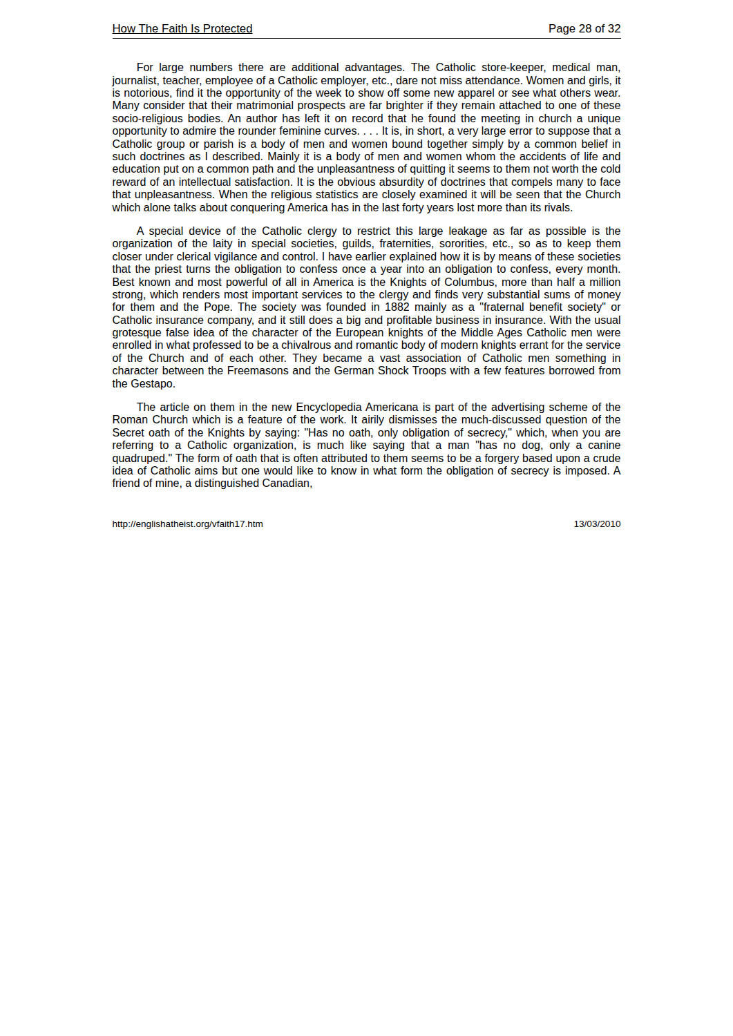How The Faith Is Protected Page 28 of 32
For large numbers there are additional advantages. The Catholic store-keeper, medical man, journalist, teacher, employee of a Catholic employer, etc., dare not miss attendance. Women and girls, it is notorious, find it the opportunity of the week to show off some new apparel or see what others wear. Many consider that their matrimonial prospects are far brighter if they remain attached to one of these socio-religious bodies. An author has left it on record that he found the meeting in church a unique opportunity to admire the rounder feminine curves. . . . It is, in short, a very large error to suppose that a Catholic group or parish is a body of men and women bound together simply by a common belief in such doctrines as I described. Mainly it is a body of men and women whom the accidents of life and education put on a common path and the unpleasantness of quitting it seems to them not worth the cold reward of an intellectual satisfaction. It is the obvious absurdity of doctrines that compels many to face that unpleasantness. When the religious statistics are closely examined it will be seen that the Church which alone talks about conquering America has in the last forty years lost more than its rivals.
A special device of the Catholic clergy to restrict this large leakage as far as possible is the organization of the laity in special societies, guilds, fraternities, sororities, etc., so as to keep them closer under clerical vigilance and control. I have earlier explained how it is by means of these societies that the priest turns the obligation to confess once a year into an obligation to confess, every month. Best known and most powerful of all in America is the Knights of Columbus, more than half a million strong, which renders most important services to the clergy and finds very substantial sums of money for them and the Pope. The society was founded in 1882 mainly as a "fraternal benefit society" or Catholic insurance company, and it still does a big and profitable business in insurance. With the usual grotesque false idea of the character of the European knights of the Middle Ages Catholic men were enrolled in what professed to be a chivalrous and romantic body of modern knights errant for the service of the Church and of each other. They became a vast association of Catholic men something in character between the Freemasons and the German Shock Troops with a few features borrowed from the Gestapo.
The article on them in the new Encyclopedia Americana is part of the advertising scheme of the Roman Church which is a feature of the work. It airily dismisses the much-discussed question of the Secret oath of the Knights by saying: "Has no oath, only obligation of secrecy," which, when you are referring to a Catholic organization, is much like saying that a man "has no dog, only a canine quadruped." The form of oath that is often attributed to them seems to be a forgery based upon a crude idea of Catholic aims but one would like to know in what form the obligation of secrecy is imposed. A friend of mine, a distinguished Canadian,
http://englishatheist.org/vfaith17.htm 13/03/2010